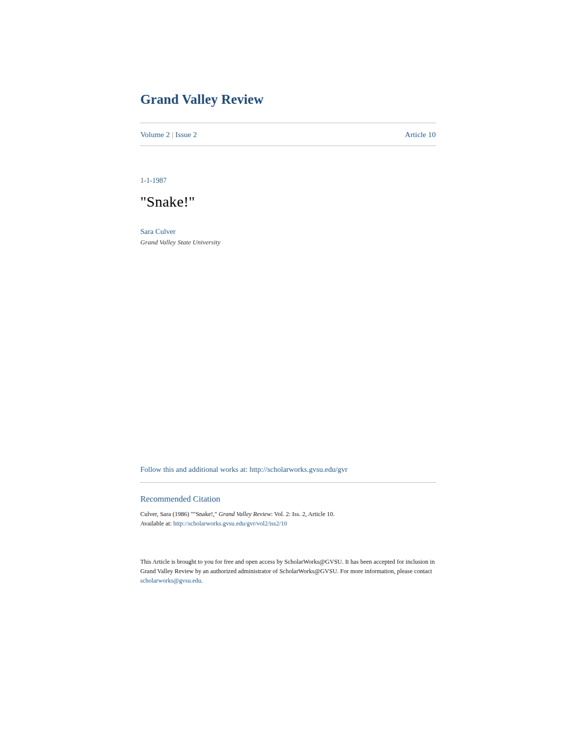Grand Valley Review
Volume 2|Issue 2
Article 10
1-1-1987
"Snake!"
Sara Culver
Grand Valley State University
Follow this and additional works at: http://scholarworks.gvsu.edu/gvr
Recommended Citation
Culver, Sara (1986) ""Snake!," Grand Valley Review: Vol. 2: Iss. 2, Article 10.
Available at: http://scholarworks.gvsu.edu/gvr/vol2/iss2/10
This Article is brought to you for free and open access by ScholarWorks@GVSU. It has been accepted for inclusion in Grand Valley Review by an authorized administrator of ScholarWorks@GVSU. For more information, please contact scholarworks@gvsu.edu.